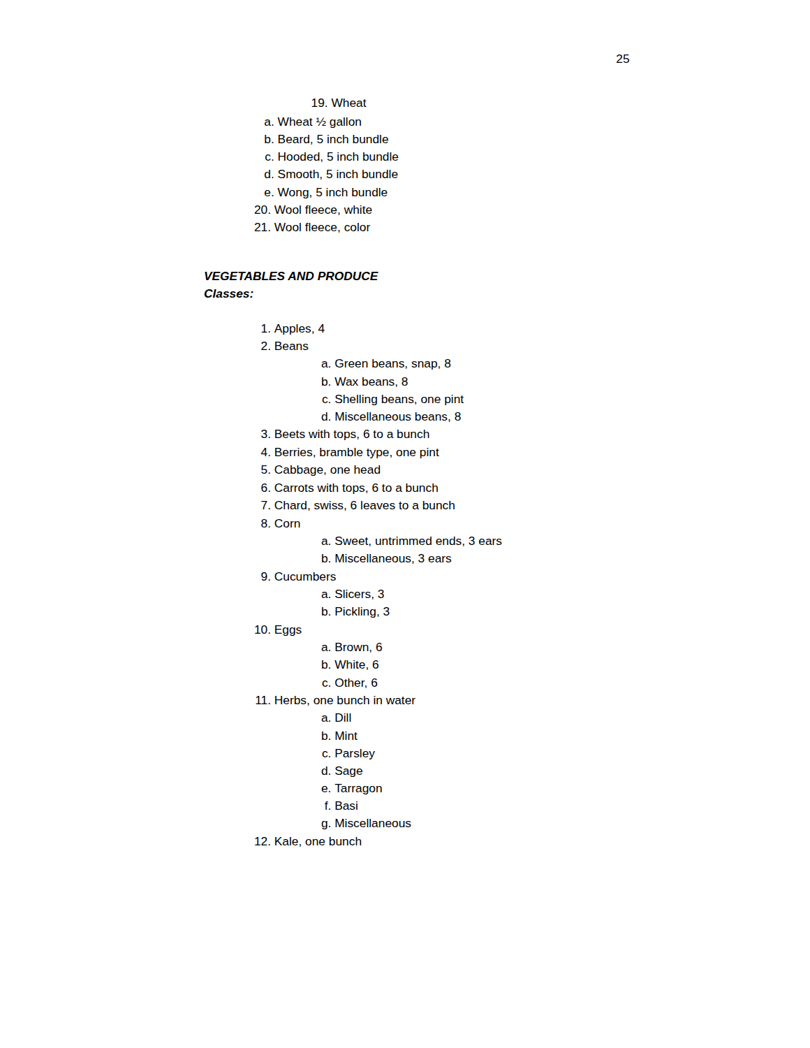25
19. Wheat
Wheat ½ gallon
Beard, 5 inch bundle
Hooded, 5 inch bundle
Smooth, 5 inch bundle
Wong, 5 inch bundle
Wool fleece, white
Wool fleece, color
VEGETABLES AND PRODUCE
Classes:
Apples, 4
Beans
Green beans, snap, 8
Wax beans, 8
Shelling beans, one pint
Miscellaneous beans, 8
Beets with tops, 6 to a bunch
Berries, bramble type, one pint
Cabbage, one head
Carrots with tops, 6 to a bunch
Chard, swiss, 6 leaves to a bunch
Corn
Sweet, untrimmed ends, 3 ears
Miscellaneous, 3 ears
Cucumbers
Slicers, 3
Pickling, 3
Eggs
Brown, 6
White, 6
Other, 6
Herbs, one bunch in water
Dill
Mint
Parsley
Sage
Tarragon
Basi
Miscellaneous
Kale, one bunch